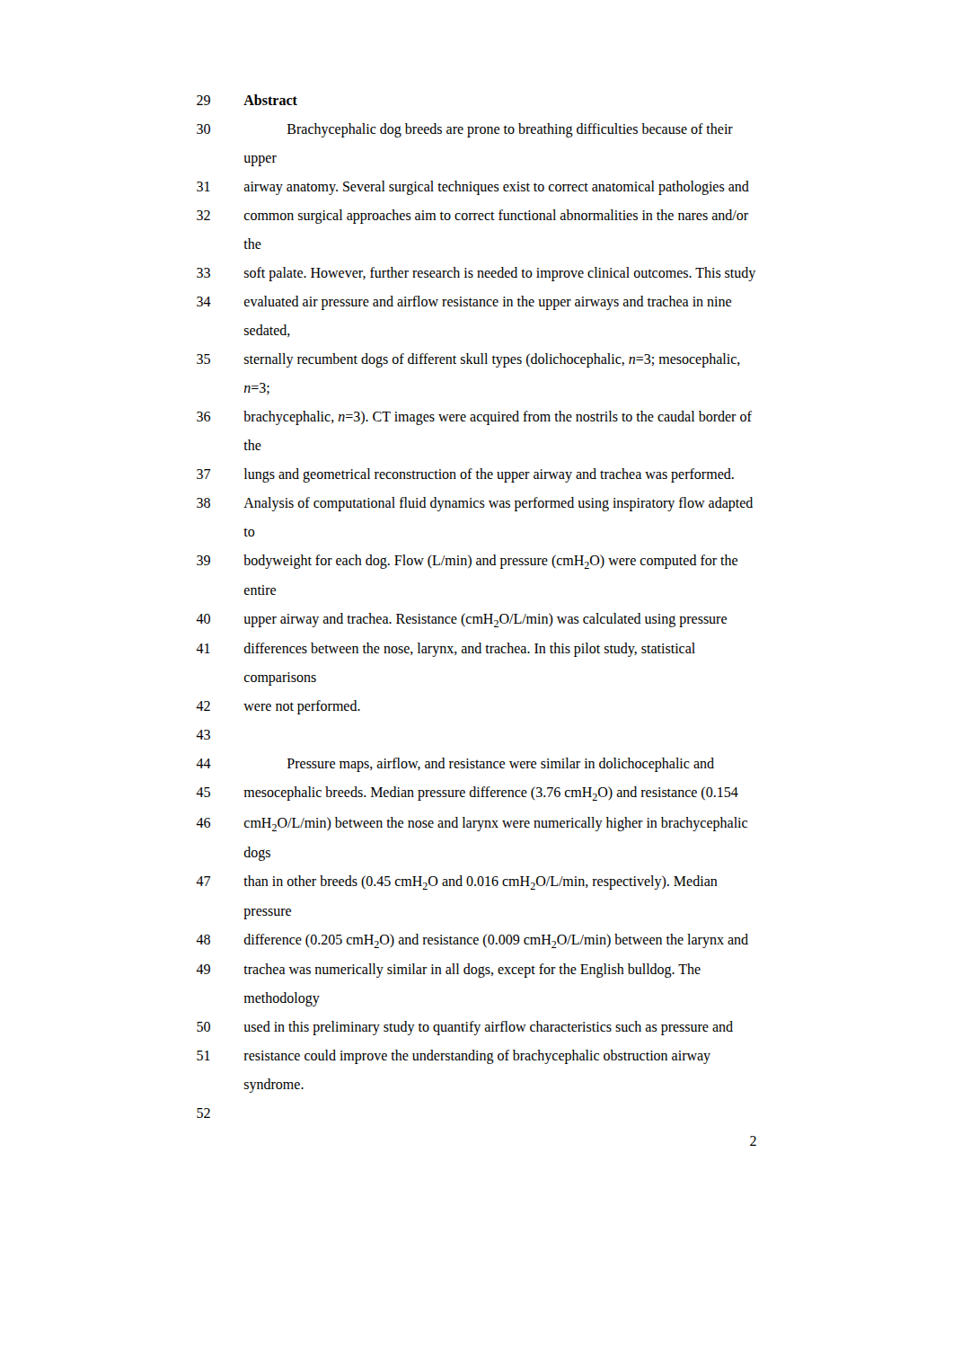| 29 | Abstract |
| 30 | Brachycephalic dog breeds are prone to breathing difficulties because of their upper |
| 31 | airway anatomy. Several surgical techniques exist to correct anatomical pathologies and |
| 32 | common surgical approaches aim to correct functional abnormalities in the nares and/or the |
| 33 | soft palate. However, further research is needed to improve clinical outcomes. This study |
| 34 | evaluated air pressure and airflow resistance in the upper airways and trachea in nine sedated, |
| 35 | sternally recumbent dogs of different skull types (dolichocephalic, n =3; mesocephalic, n =3; |
| 36 | brachycephalic, n =3). CT images were acquired from the nostrils to the caudal border of the |
| 37 | lungs and geometrical reconstruction of the upper airway and trachea was performed. |
| 38 | Analysis of computational fluid dynamics was performed using inspiratory flow adapted to |
| 39 | bodyweight for each dog. Flow (L/min) and pressure (cmH 2 O) were computed for the entire |
| 40 | upper airway and trachea. Resistance (cmH 2 O/L/min) was calculated using pressure |
| 41 | differences between the nose, larynx, and trachea. In this pilot study, statistical comparisons |
| 42 | were not performed. |
| 43 | |
| 44 | Pressure maps, airflow, and resistance were similar in dolichocephalic and |
| 45 | mesocephalic breeds. Median pressure difference (3.76 cmH 2 O) and resistance (0.154 |
| 46 | cmH 2 O/L/min) between the nose and larynx were numerically higher in brachycephalic dogs |
| 47 | than in other breeds (0.45 cmH 2 O and 0.016 cmH 2 O/L/min, respectively). Median pressure |
| 48 | difference (0.205 cmH 2 O) and resistance (0.009 cmH 2 O/L/min) between the larynx and |
| 49 | trachea was numerically similar in all dogs, except for the English bulldog. The methodology |
| 50 | used in this preliminary study to quantify airflow characteristics such as pressure and |
| 51 | resistance could improve the understanding of brachycephalic obstruction airway syndrome. |
| 52 | |
2